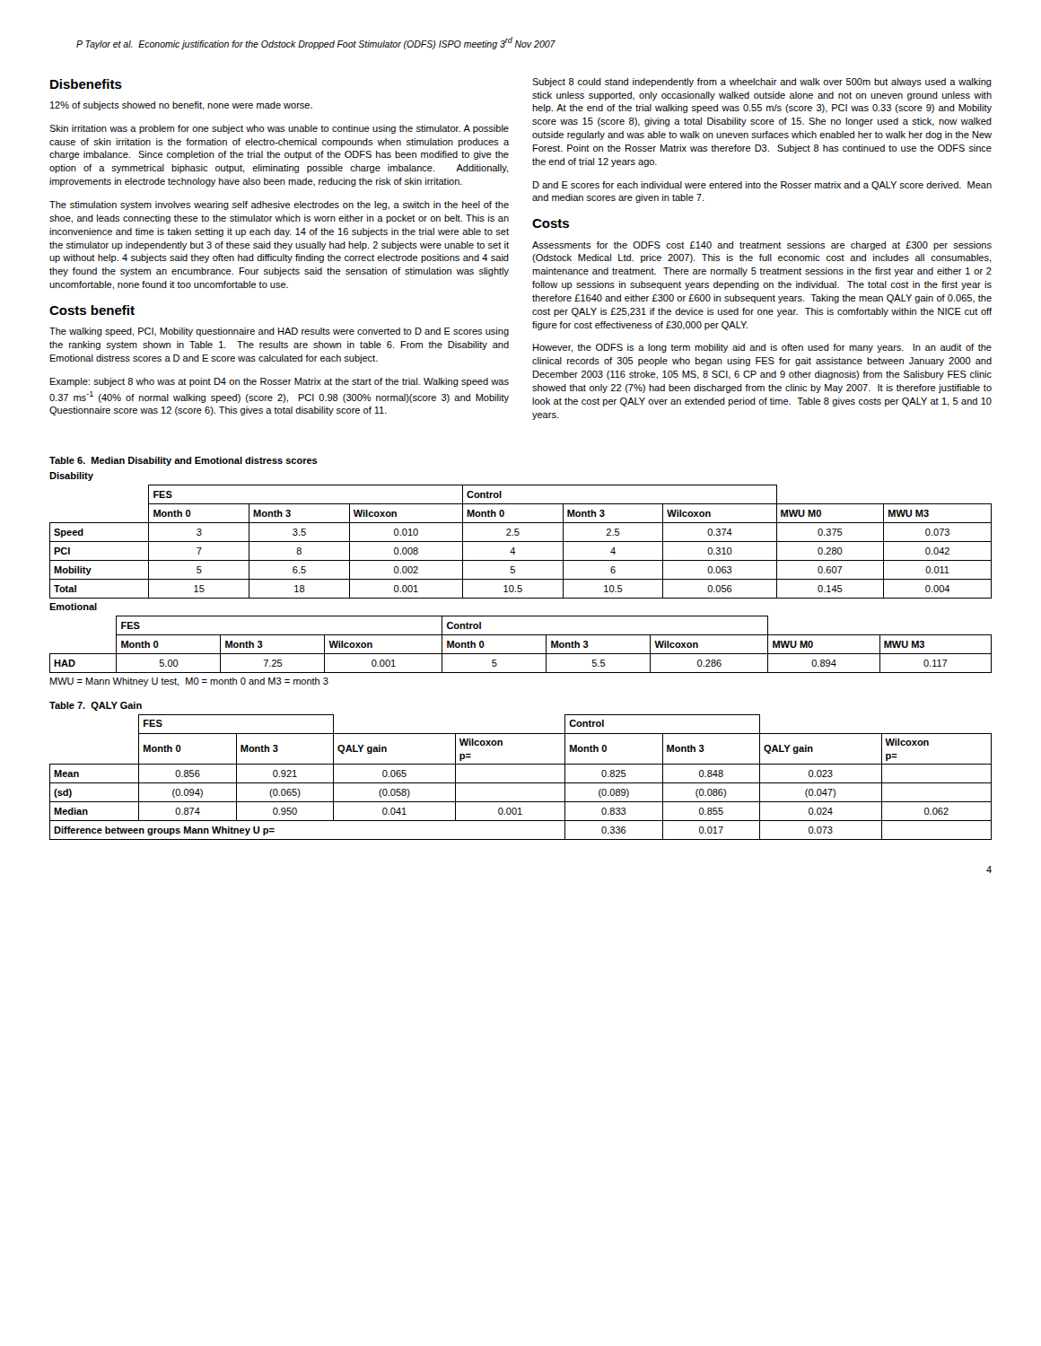P Taylor et al. Economic justification for the Odstock Dropped Foot Stimulator (ODFS) ISPO meeting 3rd Nov 2007
Disbenefits
12% of subjects showed no benefit, none were made worse.
Skin irritation was a problem for one subject who was unable to continue using the stimulator. A possible cause of skin irritation is the formation of electro-chemical compounds when stimulation produces a charge imbalance. Since completion of the trial the output of the ODFS has been modified to give the option of a symmetrical biphasic output, eliminating possible charge imbalance. Additionally, improvements in electrode technology have also been made, reducing the risk of skin irritation.
The stimulation system involves wearing self adhesive electrodes on the leg, a switch in the heel of the shoe, and leads connecting these to the stimulator which is worn either in a pocket or on belt. This is an inconvenience and time is taken setting it up each day. 14 of the 16 subjects in the trial were able to set the stimulator up independently but 3 of these said they usually had help. 2 subjects were unable to set it up without help. 4 subjects said they often had difficulty finding the correct electrode positions and 4 said they found the system an encumbrance. Four subjects said the sensation of stimulation was slightly uncomfortable, none found it too uncomfortable to use.
Costs benefit
The walking speed, PCI, Mobility questionnaire and HAD results were converted to D and E scores using the ranking system shown in Table 1. The results are shown in table 6. From the Disability and Emotional distress scores a D and E score was calculated for each subject.
Example: subject 8 who was at point D4 on the Rosser Matrix at the start of the trial. Walking speed was 0.37 ms-1 (40% of normal walking speed) (score 2), PCI 0.98 (300% normal)(score 3) and Mobility Questionnaire score was 12 (score 6). This gives a total disability score of 11.
Subject 8 could stand independently from a wheelchair and walk over 500m but always used a walking stick unless supported, only occasionally walked outside alone and not on uneven ground unless with help. At the end of the trial walking speed was 0.55 m/s (score 3), PCI was 0.33 (score 9) and Mobility score was 15 (score 8), giving a total Disability score of 15. She no longer used a stick, now walked outside regularly and was able to walk on uneven surfaces which enabled her to walk her dog in the New Forest. Point on the Rosser Matrix was therefore D3. Subject 8 has continued to use the ODFS since the end of trial 12 years ago.
D and E scores for each individual were entered into the Rosser matrix and a QALY score derived. Mean and median scores are given in table 7.
Costs
Assessments for the ODFS cost £140 and treatment sessions are charged at £300 per sessions (Odstock Medical Ltd. price 2007). This is the full economic cost and includes all consumables, maintenance and treatment. There are normally 5 treatment sessions in the first year and either 1 or 2 follow up sessions in subsequent years depending on the individual. The total cost in the first year is therefore £1640 and either £300 or £600 in subsequent years. Taking the mean QALY gain of 0.065, the cost per QALY is £25,231 if the device is used for one year. This is comfortably within the NICE cut off figure for cost effectiveness of £30,000 per QALY.
However, the ODFS is a long term mobility aid and is often used for many years. In an audit of the clinical records of 305 people who began using FES for gait assistance between January 2000 and December 2003 (116 stroke, 105 MS, 8 SCI, 6 CP and 9 other diagnosis) from the Salisbury FES clinic showed that only 22 (7%) had been discharged from the clinic by May 2007. It is therefore justifiable to look at the cost per QALY over an extended period of time. Table 8 gives costs per QALY at 1, 5 and 10 years.
Table 6. Median Disability and Emotional distress scores
Disability
| | FES | Control | | |
| --- | --- | --- | --- | --- |
| | Month 0 | Month 3 | Wilcoxon | Month 0 | Month 3 | Wilcoxon | MWU M0 | MWU M3 |
| Speed | 3 | 3.5 | 0.010 | 2.5 | 2.5 | 0.374 | 0.375 | 0.073 |
| PCI | 7 | 8 | 0.008 | 4 | 4 | 0.310 | 0.280 | 0.042 |
| Mobility | 5 | 6.5 | 0.002 | 5 | 6 | 0.063 | 0.607 | 0.011 |
| Total | 15 | 18 | 0.001 | 10.5 | 10.5 | 0.056 | 0.145 | 0.004 |
Emotional
| | FES | Control | | |
| --- | --- | --- | --- | --- |
| | Month 0 | Month 3 | Wilcoxon | Month 0 | Month 3 | Wilcoxon | MWU M0 | MWU M3 |
| HAD | 5.00 | 7.25 | 0.001 | 5 | 5.5 | 0.286 | 0.894 | 0.117 |
MWU = Mann Whitney U test, M0 = month 0 and M3 = month 3
Table 7. QALY Gain
| | FES | | | Control | | |
| --- | --- | --- | --- | --- | --- | --- |
| | Month 0 | Month 3 | QALY gain | Wilcoxon p= | Month 0 | Month 3 | QALY gain | Wilcoxon p= |
| Mean | 0.856 | 0.921 | 0.065 | | 0.825 | 0.848 | 0.023 | |
| (sd) | (0.094) | (0.065) | (0.058) | | (0.089) | (0.086) | (0.047) | |
| Median | 0.874 | 0.950 | 0.041 | 0.001 | 0.833 | 0.855 | 0.024 | 0.062 |
| Difference between groups Mann Whitney U p= | 0.336 | 0.017 | 0.073 | |
4